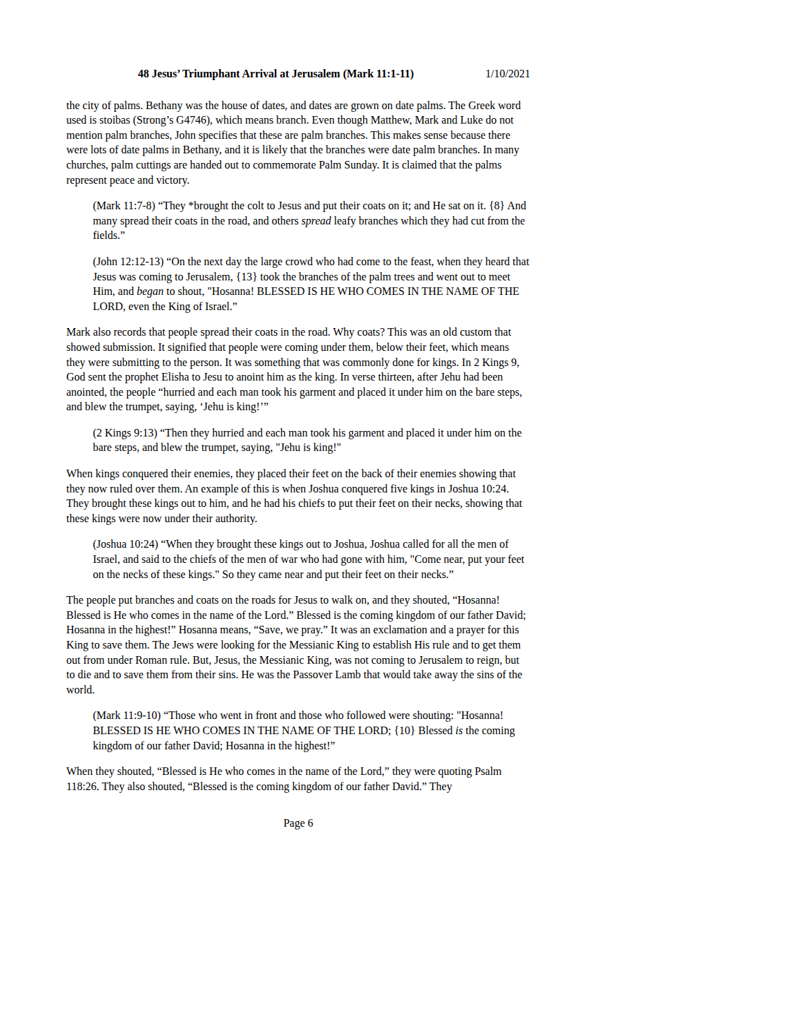1/10/2021 48 Jesus’ Triumphant Arrival at Jerusalem (Mark 11:1-11)
the city of palms. Bethany was the house of dates, and dates are grown on date palms. The Greek word used is stoibas (Strong’s G4746), which means branch. Even though Matthew, Mark and Luke do not mention palm branches, John specifies that these are palm branches. This makes sense because there were lots of date palms in Bethany, and it is likely that the branches were date palm branches. In many churches, palm cuttings are handed out to commemorate Palm Sunday. It is claimed that the palms represent peace and victory.
(Mark 11:7-8) “They *brought the colt to Jesus and put their coats on it; and He sat on it. {8} And many spread their coats in the road, and others spread leafy branches which they had cut from the fields.”
(John 12:12-13) “On the next day the large crowd who had come to the feast, when they heard that Jesus was coming to Jerusalem, {13} took the branches of the palm trees and went out to meet Him, and began to shout, "Hosanna! BLESSED IS HE WHO COMES IN THE NAME OF THE LORD, even the King of Israel.”
Mark also records that people spread their coats in the road. Why coats? This was an old custom that showed submission. It signified that people were coming under them, below their feet, which means they were submitting to the person. It was something that was commonly done for kings. In 2 Kings 9, God sent the prophet Elisha to Jesu to anoint him as the king. In verse thirteen, after Jehu had been anointed, the people “hurried and each man took his garment and placed it under him on the bare steps, and blew the trumpet, saying, ‘Jehu is king!’”
(2 Kings 9:13) “Then they hurried and each man took his garment and placed it under him on the bare steps, and blew the trumpet, saying, "Jehu is king!"
When kings conquered their enemies, they placed their feet on the back of their enemies showing that they now ruled over them. An example of this is when Joshua conquered five kings in Joshua 10:24. They brought these kings out to him, and he had his chiefs to put their feet on their necks, showing that these kings were now under their authority.
(Joshua 10:24) “When they brought these kings out to Joshua, Joshua called for all the men of Israel, and said to the chiefs of the men of war who had gone with him, "Come near, put your feet on the necks of these kings." So they came near and put their feet on their necks.”
The people put branches and coats on the roads for Jesus to walk on, and they shouted, “Hosanna! Blessed is He who comes in the name of the Lord.” Blessed is the coming kingdom of our father David; Hosanna in the highest!” Hosanna means, “Save, we pray.” It was an exclamation and a prayer for this King to save them. The Jews were looking for the Messianic King to establish His rule and to get them out from under Roman rule. But, Jesus, the Messianic King, was not coming to Jerusalem to reign, but to die and to save them from their sins. He was the Passover Lamb that would take away the sins of the world.
(Mark 11:9-10) “Those who went in front and those who followed were shouting: "Hosanna! BLESSED IS HE WHO COMES IN THE NAME OF THE LORD; {10} Blessed is the coming kingdom of our father David; Hosanna in the highest!”
When they shouted, “Blessed is He who comes in the name of the Lord,” they were quoting Psalm 118:26. They also shouted, “Blessed is the coming kingdom of our father David.” They
Page 6